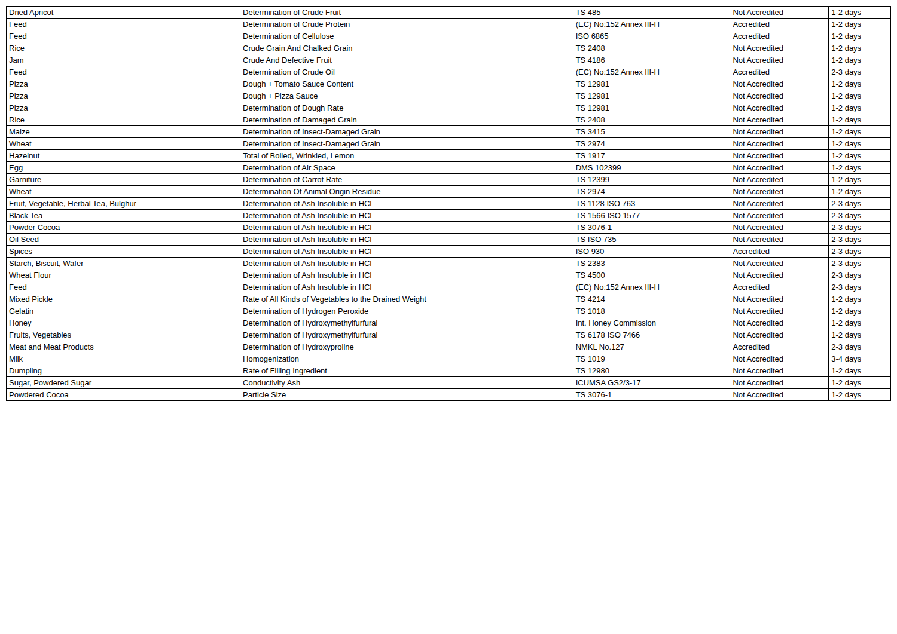| Dried Apricot | Determination of Crude Fruit | TS 485 | Not Accredited | 1-2 days |
| Feed | Determination of Crude Protein | (EC) No:152 Annex III-H | Accredited | 1-2 days |
| Feed | Determination of Cellulose | ISO 6865 | Accredited | 1-2 days |
| Rice | Crude Grain And Chalked Grain | TS 2408 | Not Accredited | 1-2 days |
| Jam | Crude And Defective Fruit | TS 4186 | Not Accredited | 1-2 days |
| Feed | Determination of Crude Oil | (EC) No:152 Annex III-H | Accredited | 2-3 days |
| Pizza | Dough + Tomato Sauce Content | TS 12981 | Not Accredited | 1-2 days |
| Pizza | Dough + Pizza Sauce | TS 12981 | Not Accredited | 1-2 days |
| Pizza | Determination of Dough Rate | TS 12981 | Not Accredited | 1-2 days |
| Rice | Determination of Damaged Grain | TS 2408 | Not Accredited | 1-2 days |
| Maize | Determination of Insect-Damaged Grain | TS 3415 | Not Accredited | 1-2 days |
| Wheat | Determination of Insect-Damaged Grain | TS 2974 | Not Accredited | 1-2 days |
| Hazelnut | Total of Boiled, Wrinkled, Lemon | TS 1917 | Not Accredited | 1-2 days |
| Egg | Determination of Air Space | DMS 102399 | Not Accredited | 1-2 days |
| Garniture | Determination of Carrot Rate | TS 12399 | Not Accredited | 1-2 days |
| Wheat | Determination Of Animal Origin Residue | TS 2974 | Not Accredited | 1-2 days |
| Fruit, Vegetable, Herbal Tea, Bulghur | Determination of Ash Insoluble in HCl | TS 1128 ISO 763 | Not Accredited | 2-3 days |
| Black Tea | Determination of Ash Insoluble in HCl | TS 1566 ISO 1577 | Not Accredited | 2-3 days |
| Powder Cocoa | Determination of Ash Insoluble in HCl | TS 3076-1 | Not Accredited | 2-3 days |
| Oil Seed | Determination of Ash Insoluble in HCl | TS ISO 735 | Not Accredited | 2-3 days |
| Spices | Determination of Ash Insoluble in HCl | ISO 930 | Accredited | 2-3 days |
| Starch, Biscuit, Wafer | Determination of Ash Insoluble in HCl | TS 2383 | Not Accredited | 2-3 days |
| Wheat Flour | Determination of Ash Insoluble in HCl | TS 4500 | Not Accredited | 2-3 days |
| Feed | Determination of Ash Insoluble in HCl | (EC) No:152 Annex III-H | Accredited | 2-3 days |
| Mixed Pickle | Rate of All Kinds of Vegetables to the Drained Weight | TS 4214 | Not Accredited | 1-2 days |
| Gelatin | Determination of Hydrogen Peroxide | TS 1018 | Not Accredited | 1-2 days |
| Honey | Determination of Hydroxymethylfurfural | Int. Honey Commission | Not Accredited | 1-2 days |
| Fruits, Vegetables | Determination of Hydroxymethylfurfural | TS 6178 ISO 7466 | Not Accredited | 1-2 days |
| Meat and Meat Products | Determination of Hydroxyproline | NMKL No.127 | Accredited | 2-3 days |
| Milk | Homogenization | TS 1019 | Not Accredited | 3-4 days |
| Dumpling | Rate of Filling Ingredient | TS 12980 | Not Accredited | 1-2 days |
| Sugar, Powdered Sugar | Conductivity Ash | ICUMSA GS2/3-17 | Not Accredited | 1-2 days |
| Powdered Cocoa | Particle Size | TS 3076-1 | Not Accredited | 1-2 days |